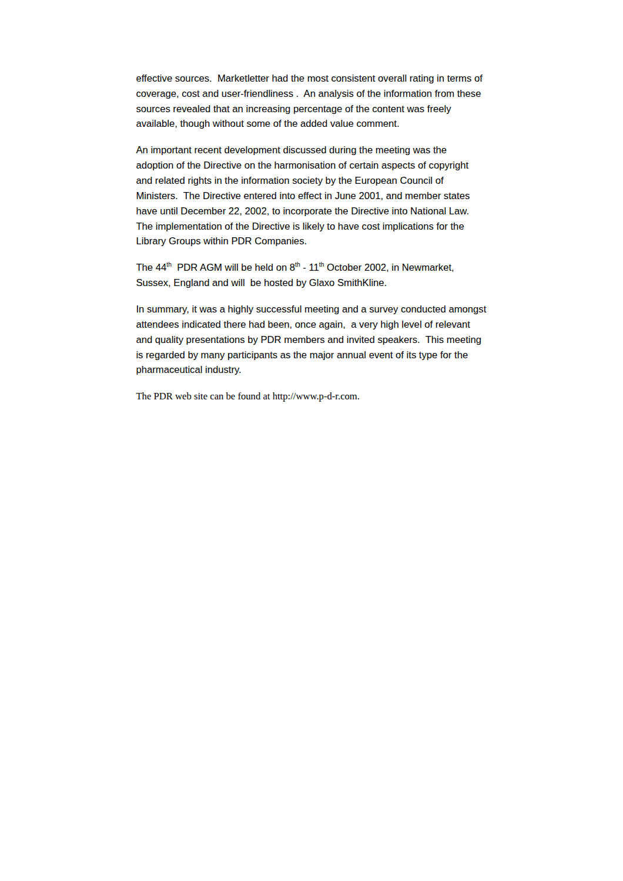effective sources. Marketletter had the most consistent overall rating in terms of coverage, cost and user-friendliness . An analysis of the information from these sources revealed that an increasing percentage of the content was freely available, though without some of the added value comment.
An important recent development discussed during the meeting was the adoption of the Directive on the harmonisation of certain aspects of copyright and related rights in the information society by the European Council of Ministers. The Directive entered into effect in June 2001, and member states have until December 22, 2002, to incorporate the Directive into National Law. The implementation of the Directive is likely to have cost implications for the Library Groups within PDR Companies.
The 44th PDR AGM will be held on 8th - 11th October 2002, in Newmarket, Sussex, England and will be hosted by Glaxo SmithKline.
In summary, it was a highly successful meeting and a survey conducted amongst attendees indicated there had been, once again, a very high level of relevant and quality presentations by PDR members and invited speakers. This meeting is regarded by many participants as the major annual event of its type for the pharmaceutical industry.
The PDR web site can be found at http://www.p-d-r.com.